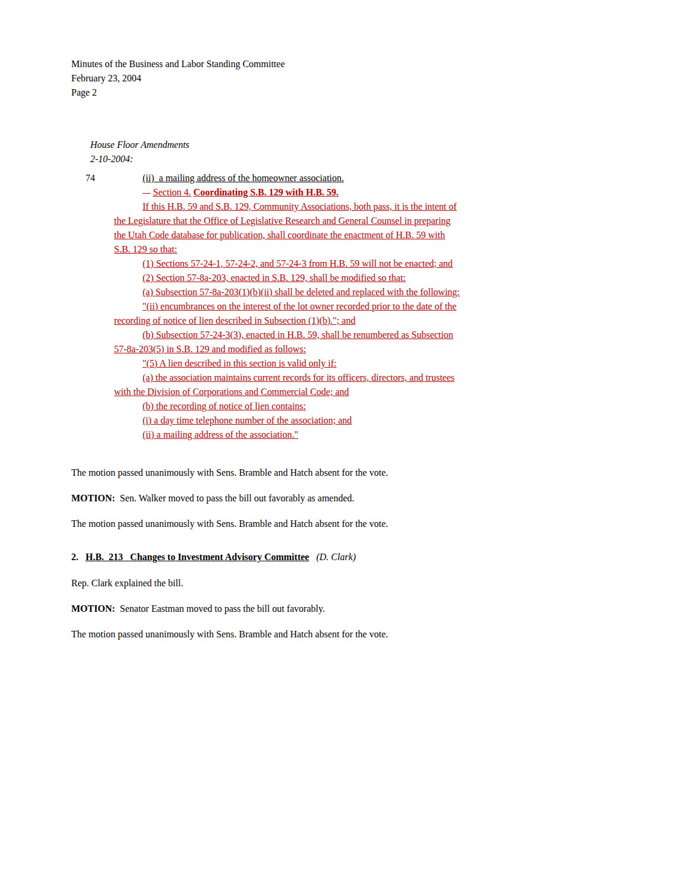Minutes of the Business and Labor Standing Committee
February 23, 2004
Page 2
House Floor Amendments
2-10-2004:
74
(ii) a mailing address of the homeowner association.
Section 4. Coordinating S.B. 129 with H.B. 59.
If this H.B. 59 and S.B. 129, Community Associations, both pass, it is the intent of
the Legislature that the Office of Legislative Research and General Counsel in preparing
the Utah Code database for publication, shall coordinate the enactment of H.B. 59 with
S.B. 129 so that:
(1) Sections 57-24-1, 57-24-2, and 57-24-3 from H.B. 59 will not be enacted; and
(2) Section 57-8a-203, enacted in S.B. 129, shall be modified so that:
(a) Subsection 57-8a-203(1)(b)(ii) shall be deleted and replaced with the following:
"(ii) encumbrances on the interest of the lot owner recorded prior to the date of the
recording of notice of lien described in Subsection (1)(b)."; and
(b) Subsection 57-24-3(3), enacted in H.B. 59, shall be renumbered as Subsection
57-8a-203(5) in S.B. 129 and modified as follows:
"(5) A lien described in this section is valid only if:
(a) the association maintains current records for its officers, directors, and trustees
with the Division of Corporations and Commercial Code; and
(b) the recording of notice of lien contains:
(i) a day time telephone number of the association; and
(ii) a mailing address of the association."
The motion passed unanimously with Sens. Bramble and Hatch absent for the vote.
MOTION: Sen. Walker moved to pass the bill out favorably as amended.
The motion passed unanimously with Sens. Bramble and Hatch absent for the vote.
2. H.B. 213 Changes to Investment Advisory Committee (D. Clark)
Rep. Clark explained the bill.
MOTION: Senator Eastman moved to pass the bill out favorably.
The motion passed unanimously with Sens. Bramble and Hatch absent for the vote.